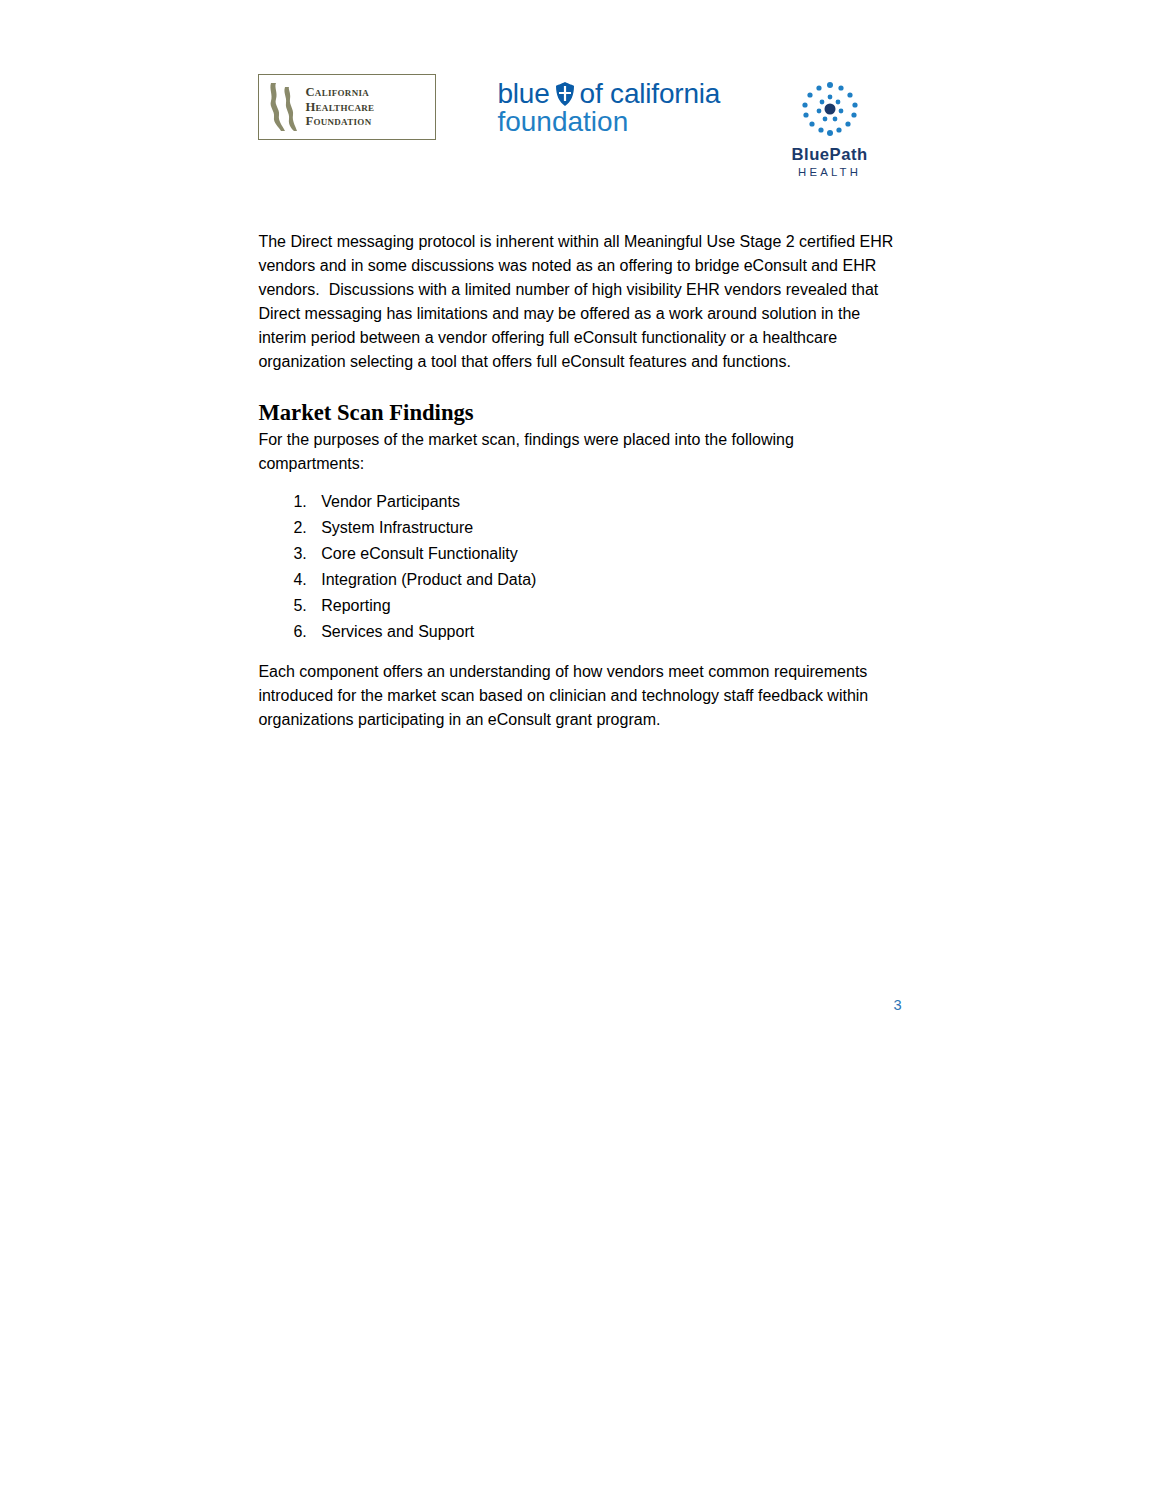California
Healthcare
Foundation
blue of california
foundation
BluePath
HEALTH
The Direct messaging protocol is inherent within all Meaningful Use Stage 2 certified EHR vendors and in some discussions was noted as an offering to bridge eConsult and EHR vendors. Discussions with a limited number of high visibility EHR vendors revealed that Direct messaging has limitations and may be offered as a work around solution in the interim period between a vendor offering full eConsult functionality or a healthcare organization selecting a tool that offers full eConsult features and functions.
Market Scan Findings
For the purposes of the market scan, findings were placed into the following compartments:
Vendor Participants
System Infrastructure
Core eConsult Functionality
Integration (Product and Data)
Reporting
Services and Support
Each component offers an understanding of how vendors meet common requirements introduced for the market scan based on clinician and technology staff feedback within organizations participating in an eConsult grant program.
3